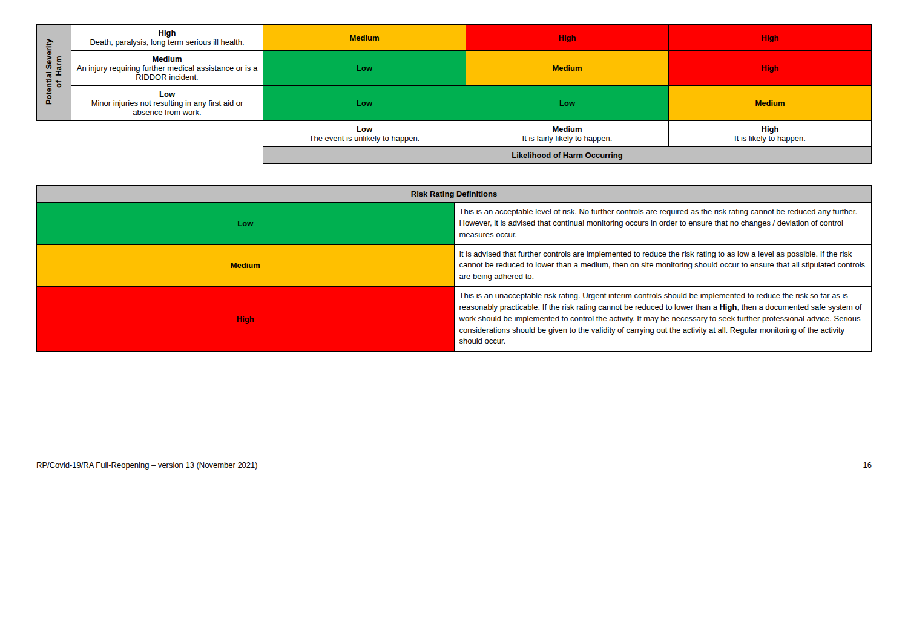| Potential Severity of Harm | High Death, paralysis, long term serious ill health. | Medium | High | High |
| Medium An injury requiring further medical assistance or is a RIDDOR incident. | Low | Medium | High |
| Low Minor injuries not resulting in any first aid or absence from work. | Low | Low | Medium |
| | | Low The event is unlikely to happen. | Medium It is fairly likely to happen. | High It is likely to happen. |
| | | Likelihood of Harm Occurring |
| Risk Rating Definitions |
| --- |
| Low | This is an acceptable level of risk. No further controls are required as the risk rating cannot be reduced any further. However, it is advised that continual monitoring occurs in order to ensure that no changes / deviation of control measures occur. |
| Medium | It is advised that further controls are implemented to reduce the risk rating to as low a level as possible. If the risk cannot be reduced to lower than a medium, then on site monitoring should occur to ensure that all stipulated controls are being adhered to. |
| High | This is an unacceptable risk rating. Urgent interim controls should be implemented to reduce the risk so far as is reasonably practicable. If the risk rating cannot be reduced to lower than a High , then a documented safe system of work should be implemented to control the activity. It may be necessary to seek further professional advice. Serious considerations should be given to the validity of carrying out the activity at all. Regular monitoring of the activity should occur. |
RP/Covid-19/RA Full-Reopening – version 13 (November 2021) 16